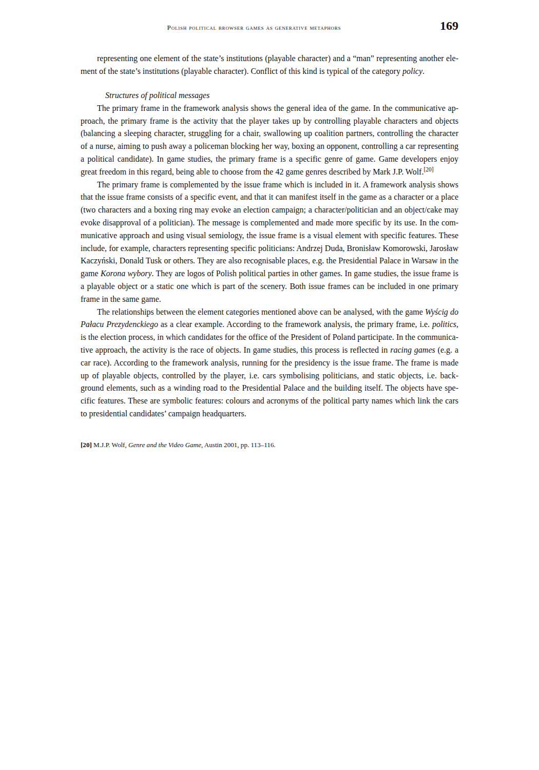Polish political browser games as generative metaphors 169
representing one element of the state’s institutions (playable character) and a “man” representing another element of the state’s institutions (playable character). Conflict of this kind is typical of the category policy.
Structures of political messages
The primary frame in the framework analysis shows the general idea of the game. In the communicative approach, the primary frame is the activity that the player takes up by controlling playable characters and objects (balancing a sleeping character, struggling for a chair, swallowing up coalition partners, controlling the character of a nurse, aiming to push away a policeman blocking her way, boxing an opponent, controlling a car representing a political candidate). In game studies, the primary frame is a specific genre of game. Game developers enjoy great freedom in this regard, being able to choose from the 42 game genres described by Mark J.P. Wolf.[20]
The primary frame is complemented by the issue frame which is included in it. A framework analysis shows that the issue frame consists of a specific event, and that it can manifest itself in the game as a character or a place (two characters and a boxing ring may evoke an election campaign; a character/politician and an object/cake may evoke disapproval of a politician). The message is complemented and made more specific by its use. In the communicative approach and using visual semiology, the issue frame is a visual element with specific features. These include, for example, characters representing specific politicians: Andrzej Duda, Bronisław Komorowski, Jarosław Kaczyński, Donald Tusk or others. They are also recognisable places, e.g. the Presidential Palace in Warsaw in the game Korona wybory. They are logos of Polish political parties in other games. In game studies, the issue frame is a playable object or a static one which is part of the scenery. Both issue frames can be included in one primary frame in the same game.
The relationships between the element categories mentioned above can be analysed, with the game Wyścig do Pałacu Prezydenckiego as a clear example. According to the framework analysis, the primary frame, i.e. politics, is the election process, in which candidates for the office of the President of Poland participate. In the communicative approach, the activity is the race of objects. In game studies, this process is reflected in racing games (e.g. a car race). According to the framework analysis, running for the presidency is the issue frame. The frame is made up of playable objects, controlled by the player, i.e. cars symbolising politicians, and static objects, i.e. background elements, such as a winding road to the Presidential Palace and the building itself. The objects have specific features. These are symbolic features: colours and acronyms of the political party names which link the cars to presidential candidates’ campaign headquarters.
[20] M.J.P. Wolf, Genre and the Video Game, Austin 2001, pp. 113–116.